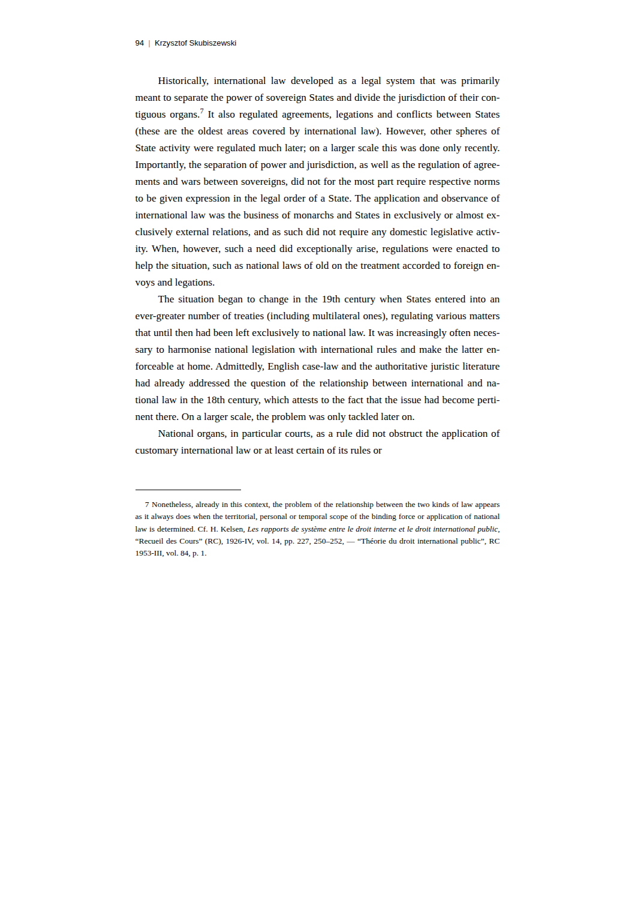94|Krzysztof Skubiszewski
Historically, international law developed as a legal system that was primarily meant to separate the power of sovereign States and divide the jurisdiction of their contiguous organs.7 It also regulated agreements, legations and conflicts between States (these are the oldest areas covered by international law). However, other spheres of State activity were regulated much later; on a larger scale this was done only recently. Importantly, the separation of power and jurisdiction, as well as the regulation of agreements and wars between sovereigns, did not for the most part require respective norms to be given expression in the legal order of a State. The application and observance of international law was the business of monarchs and States in exclusively or almost exclusively external relations, and as such did not require any domestic legislative activity. When, however, such a need did exceptionally arise, regulations were enacted to help the situation, such as national laws of old on the treatment accorded to foreign envoys and legations.
The situation began to change in the 19th century when States entered into an ever-greater number of treaties (including multilateral ones), regulating various matters that until then had been left exclusively to national law. It was increasingly often necessary to harmonise national legislation with international rules and make the latter enforceable at home. Admittedly, English case-law and the authoritative juristic literature had already addressed the question of the relationship between international and national law in the 18th century, which attests to the fact that the issue had become pertinent there. On a larger scale, the problem was only tackled later on.
National organs, in particular courts, as a rule did not obstruct the application of customary international law or at least certain of its rules or
7 Nonetheless, already in this context, the problem of the relationship between the two kinds of law appears as it always does when the territorial, personal or temporal scope of the binding force or application of national law is determined. Cf. H. Kelsen, Les rapports de système entre le droit interne et le droit international public, “Recueil des Cours” (RC), 1926-IV, vol. 14, pp. 227, 250–252, — “Théorie du droit international public”, RC 1953-III, vol. 84, p. 1.